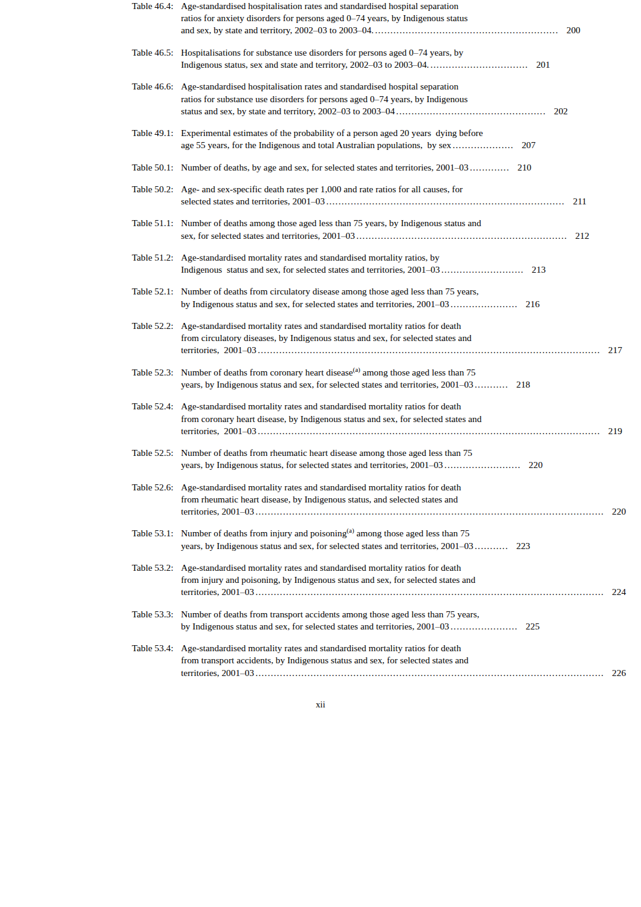Table 46.4:
Age-standardised hospitalisation rates and standardised hospital separation
ratios for anxiety disorders for persons aged 0–74 years, by Indigenous status
and sex, by state and territory, 2002–03 to 2003–04. ............................................................ 200
Table 46.5:
Hospitalisations for substance use disorders for persons aged 0–74 years, by
Indigenous status, sex and state and territory, 2002–03 to 2003–04. ................................ 201
Table 46.6:
Age-standardised hospitalisation rates and standardised hospital separation
ratios for substance use disorders for persons aged 0–74 years, by Indigenous
status and sex, by state and territory, 2002–03 to 2003–04 ................................................. 202
Table 49.1:
Experimental estimates of the probability of a person aged 20 years dying before
age 55 years, for the Indigenous and total Australian populations, by sex .................... 207
Table 50.1:
Number of deaths, by age and sex, for selected states and territories, 2001–03 ............. 210
Table 50.2:
Age- and sex-specific death rates per 1,000 and rate ratios for all causes, for
selected states and territories, 2001–03 .............................................................................. 211
Table 51.1:
Number of deaths among those aged less than 75 years, by Indigenous status and
sex, for selected states and territories, 2001–03 ..................................................................... 212
Table 51.2:
Age-standardised mortality rates and standardised mortality ratios, by
Indigenous status and sex, for selected states and territories, 2001–03 ........................... 213
Table 52.1:
Number of deaths from circulatory disease among those aged less than 75 years,
by Indigenous status and sex, for selected states and territories, 2001–03 ...................... 216
Table 52.2:
Age-standardised mortality rates and standardised mortality ratios for death
from circulatory diseases, by Indigenous status and sex, for selected states and
territories, 2001–03 ................................................................................................................ 217
Table 52.3:
Number of deaths from coronary heart disease(a) among those aged less than 75
years, by Indigenous status and sex, for selected states and territories, 2001–03 ........... 218
Table 52.4:
Age-standardised mortality rates and standardised mortality ratios for death
from coronary heart disease, by Indigenous status and sex, for selected states and
territories, 2001–03 ................................................................................................................ 219
Table 52.5:
Number of deaths from rheumatic heart disease among those aged less than 75
years, by Indigenous status, for selected states and territories, 2001–03 ......................... 220
Table 52.6:
Age-standardised mortality rates and standardised mortality ratios for death
from rheumatic heart disease, by Indigenous status, and selected states and
territories, 2001–03 .................................................................................................................. 220
Table 53.1:
Number of deaths from injury and poisoning(a) among those aged less than 75
years, by Indigenous status and sex, for selected states and territories, 2001–03 ........... 223
Table 53.2:
Age-standardised mortality rates and standardised mortality ratios for death
from injury and poisoning, by Indigenous status and sex, for selected states and
territories, 2001–03 .................................................................................................................. 224
Table 53.3:
Number of deaths from transport accidents among those aged less than 75 years,
by Indigenous status and sex, for selected states and territories, 2001–03 ...................... 225
Table 53.4:
Age-standardised mortality rates and standardised mortality ratios for death
from transport accidents, by Indigenous status and sex, for selected states and
territories, 2001–03 .................................................................................................................. 226
xii